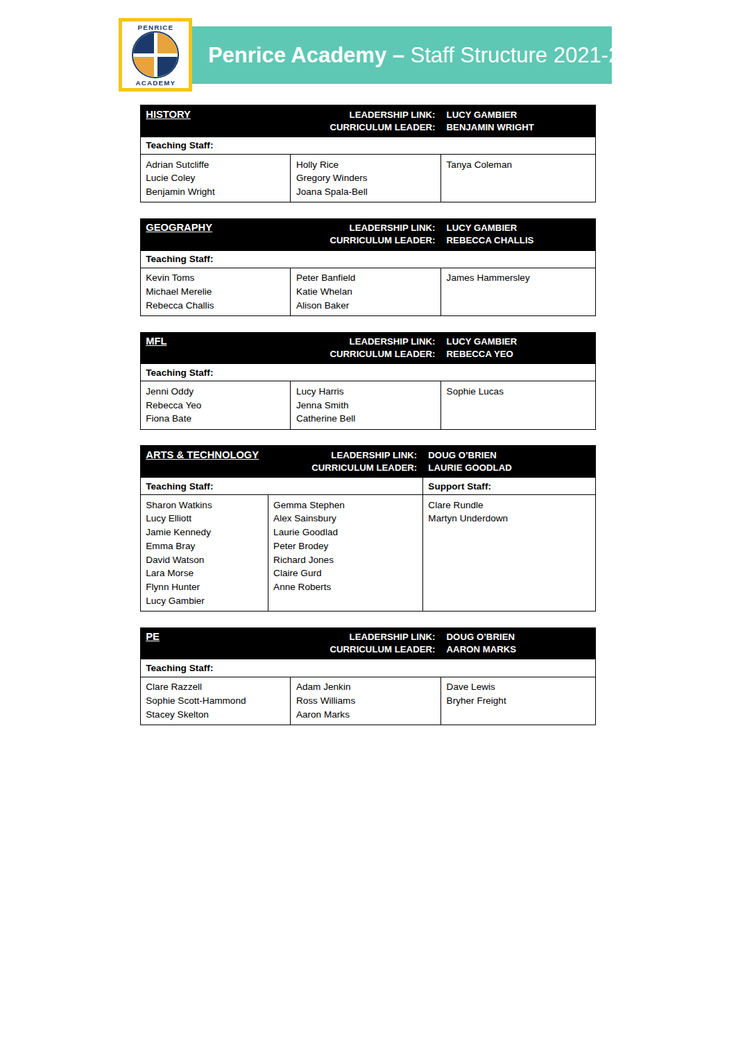PENRICE ACADEMY
Penrice Academy – Staff Structure 2021-2022
| HISTORY | LEADERSHIP LINK: CURRICULUM LEADER: | LUCY GAMBIER BENJAMIN WRIGHT |
| Teaching Staff: |
| Adrian Sutcliffe Lucie Coley Benjamin Wright | Holly Rice Gregory Winders Joana Spala-Bell | Tanya Coleman |
| GEOGRAPHY | LEADERSHIP LINK: CURRICULUM LEADER: | LUCY GAMBIER REBECCA CHALLIS |
| Teaching Staff: |
| Kevin Toms Michael Merelie Rebecca Challis | Peter Banfield Katie Whelan Alison Baker | James Hammersley |
| MFL | LEADERSHIP LINK: CURRICULUM LEADER: | LUCY GAMBIER REBECCA YEO |
| Teaching Staff: |
| Jenni Oddy Rebecca Yeo Fiona Bate | Lucy Harris Jenna Smith Catherine Bell | Sophie Lucas |
| ARTS & TECHNOLOGY | LEADERSHIP LINK: CURRICULUM LEADER: | DOUG O’BRIEN LAURIE GOODLAD |
| Teaching Staff: | Support Staff: |
| Sharon Watkins Lucy Elliott Jamie Kennedy Emma Bray David Watson Lara Morse Flynn Hunter Lucy Gambier | Gemma Stephen Alex Sainsbury Laurie Goodlad Peter Brodey Richard Jones Claire Gurd Anne Roberts | Clare Rundle Martyn Underdown |
| PE | LEADERSHIP LINK: CURRICULUM LEADER: | DOUG O’BRIEN AARON MARKS |
| Teaching Staff: |
| Clare Razzell Sophie Scott-Hammond Stacey Skelton | Adam Jenkin Ross Williams Aaron Marks | Dave Lewis Bryher Freight |